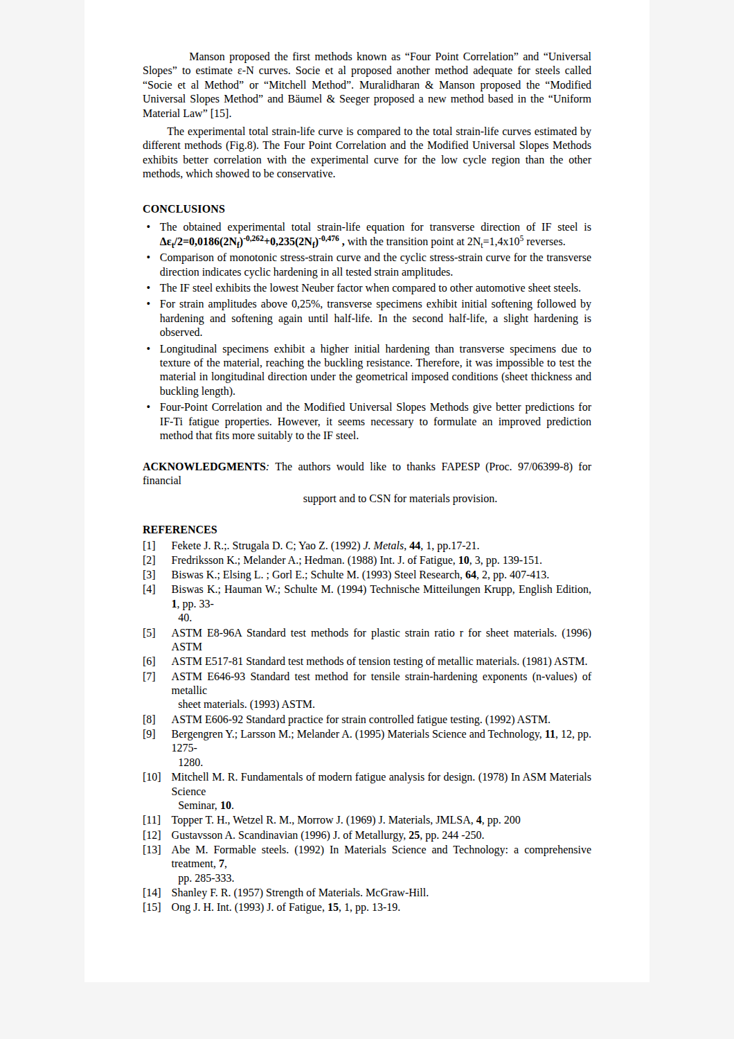Manson proposed the first methods known as “Four Point Correlation” and “Universal Slopes” to estimate ε-N curves. Socie et al proposed another method adequate for steels called “Socie et al Method” or “Mitchell Method”. Muralidharan & Manson proposed the “Modified Universal Slopes Method” and Bäumel & Seeger proposed a new method based in the “Uniform Material Law” [15].
The experimental total strain-life curve is compared to the total strain-life curves estimated by different methods (Fig.8). The Four Point Correlation and the Modified Universal Slopes Methods exhibits better correlation with the experimental curve for the low cycle region than the other methods, which showed to be conservative.
CONCLUSIONS
The obtained experimental total strain-life equation for transverse direction of IF steel is Δεt/2=0,0186(2Nf)-0,262+0,235(2Nf)-0,476 , with the transition point at 2Nt=1,4x105 reverses.
Comparison of monotonic stress-strain curve and the cyclic stress-strain curve for the transverse direction indicates cyclic hardening in all tested strain amplitudes.
The IF steel exhibits the lowest Neuber factor when compared to other automotive sheet steels.
For strain amplitudes above 0,25%, transverse specimens exhibit initial softening followed by hardening and softening again until half-life. In the second half-life, a slight hardening is observed.
Longitudinal specimens exhibit a higher initial hardening than transverse specimens due to texture of the material, reaching the buckling resistance. Therefore, it was impossible to test the material in longitudinal direction under the geometrical imposed conditions (sheet thickness and buckling length).
Four-Point Correlation and the Modified Universal Slopes Methods give better predictions for IF-Ti fatigue properties. However, it seems necessary to formulate an improved prediction method that fits more suitably to the IF steel.
ACKNOWLEDGMENTS: The authors would like to thanks FAPESP (Proc. 97/06399-8) for financial
support and to CSN for materials provision.
REFERENCES
[1] Fekete J. R.;. Strugala D. C; Yao Z. (1992) J. Metals, 44, 1, pp.17-21.
[2] Fredriksson K.; Melander A.; Hedman. (1988) Int. J. of Fatigue, 10, 3, pp. 139-151.
[3] Biswas K.; Elsing L. ; Gorl E.; Schulte M. (1993) Steel Research, 64, 2, pp. 407-413.
[4] Biswas K.; Hauman W.; Schulte M. (1994) Technische Mitteilungen Krupp, English Edition, 1, pp. 33-40.
[5] ASTM E8-96A Standard test methods for plastic strain ratio r for sheet materials. (1996) ASTM
[6] ASTM E517-81 Standard test methods of tension testing of metallic materials. (1981) ASTM.
[7] ASTM E646-93 Standard test method for tensile strain-hardening exponents (n-values) of metallic sheet materials. (1993) ASTM.
[8] ASTM E606-92 Standard practice for strain controlled fatigue testing. (1992) ASTM.
[9] Bergengren Y.; Larsson M.; Melander A. (1995) Materials Science and Technology, 11, 12, pp. 1275-1280.
[10] Mitchell M. R. Fundamentals of modern fatigue analysis for design. (1978) In ASM Materials Science Seminar, 10.
[11] Topper T. H., Wetzel R. M., Morrow J. (1969) J. Materials, JMLSA, 4, pp. 200
[12] Gustavsson A. Scandinavian (1996) J. of Metallurgy, 25, pp. 244 -250.
[13] Abe M. Formable steels. (1992) In Materials Science and Technology: a comprehensive treatment, 7, pp. 285-333.
[14] Shanley F. R. (1957) Strength of Materials. McGraw-Hill.
[15] Ong J. H. Int. (1993) J. of Fatigue, 15, 1, pp. 13-19.